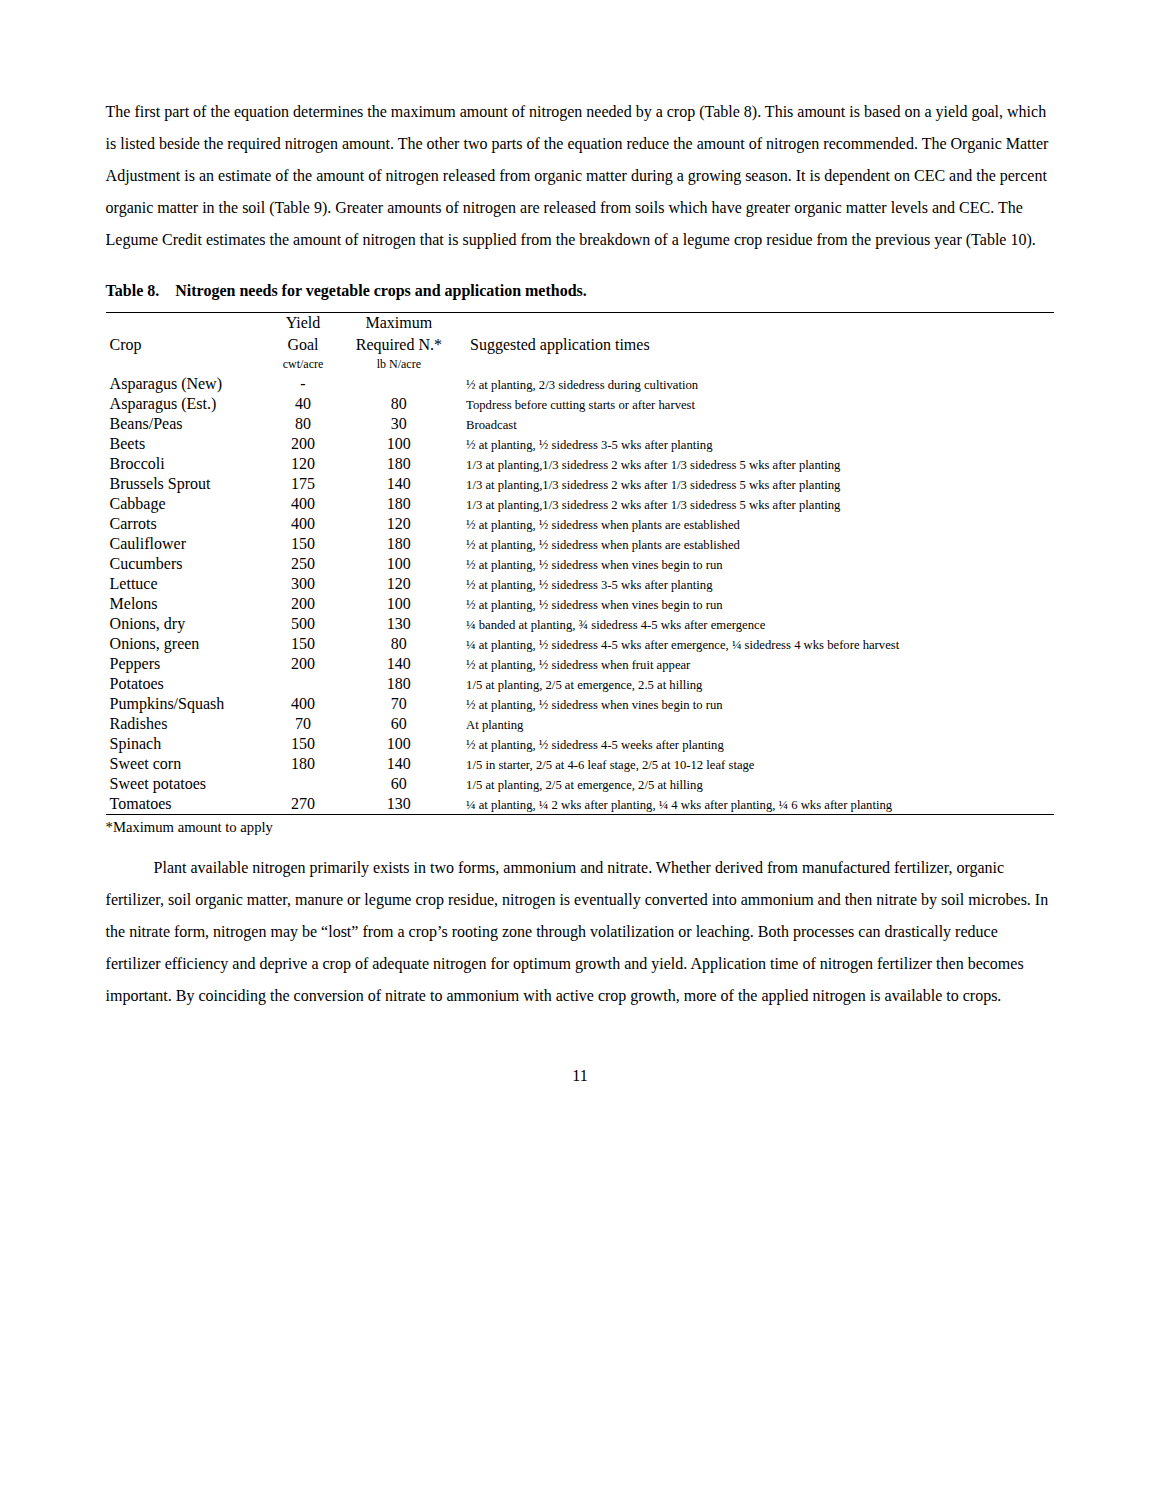The first part of the equation determines the maximum amount of nitrogen needed by a crop (Table 8). This amount is based on a yield goal, which is listed beside the required nitrogen amount. The other two parts of the equation reduce the amount of nitrogen recommended. The Organic Matter Adjustment is an estimate of the amount of nitrogen released from organic matter during a growing season. It is dependent on CEC and the percent organic matter in the soil (Table 9). Greater amounts of nitrogen are released from soils which have greater organic matter levels and CEC. The Legume Credit estimates the amount of nitrogen that is supplied from the breakdown of a legume crop residue from the previous year (Table 10).
Table 8. Nitrogen needs for vegetable crops and application methods.
| | Yield | Maximum | |
| --- | --- | --- | --- |
| Crop | Goal | Required N.* | Suggested application times |
| | cwt/acre | lb N/acre | |
| Asparagus (New) | - | | ½ at planting, 2/3 sidedress during cultivation |
| Asparagus (Est.) | 40 | 80 | Topdress before cutting starts or after harvest |
| Beans/Peas | 80 | 30 | Broadcast |
| Beets | 200 | 100 | ½ at planting, ½ sidedress 3-5 wks after planting |
| Broccoli | 120 | 180 | 1/3 at planting,1/3 sidedress 2 wks after 1/3 sidedress 5 wks after planting |
| Brussels Sprout | 175 | 140 | 1/3 at planting,1/3 sidedress 2 wks after 1/3 sidedress 5 wks after planting |
| Cabbage | 400 | 180 | 1/3 at planting,1/3 sidedress 2 wks after 1/3 sidedress 5 wks after planting |
| Carrots | 400 | 120 | ½ at planting, ½ sidedress when plants are established |
| Cauliflower | 150 | 180 | ½ at planting, ½ sidedress when plants are established |
| Cucumbers | 250 | 100 | ½ at planting, ½ sidedress when vines begin to run |
| Lettuce | 300 | 120 | ½ at planting, ½ sidedress 3-5 wks after planting |
| Melons | 200 | 100 | ½ at planting, ½ sidedress when vines begin to run |
| Onions, dry | 500 | 130 | ¼ banded at planting, ¾ sidedress 4-5 wks after emergence |
| Onions, green | 150 | 80 | ¼ at planting, ½ sidedress 4-5 wks after emergence, ¼ sidedress 4 wks before harvest |
| Peppers | 200 | 140 | ½ at planting, ½ sidedress when fruit appear |
| Potatoes | | 180 | 1/5 at planting, 2/5 at emergence, 2.5 at hilling |
| Pumpkins/Squash | 400 | 70 | ½ at planting, ½ sidedress when vines begin to run |
| Radishes | 70 | 60 | At planting |
| Spinach | 150 | 100 | ½ at planting, ½ sidedress 4-5 weeks after planting |
| Sweet corn | 180 | 140 | 1/5 in starter, 2/5 at 4-6 leaf stage, 2/5 at 10-12 leaf stage |
| Sweet potatoes | | 60 | 1/5 at planting, 2/5 at emergence, 2/5 at hilling |
| Tomatoes | 270 | 130 | ¼ at planting, ¼ 2 wks after planting, ¼ 4 wks after planting, ¼ 6 wks after planting |
*Maximum amount to apply
Plant available nitrogen primarily exists in two forms, ammonium and nitrate. Whether derived from manufactured fertilizer, organic fertilizer, soil organic matter, manure or legume crop residue, nitrogen is eventually converted into ammonium and then nitrate by soil microbes. In the nitrate form, nitrogen may be “lost” from a crop’s rooting zone through volatilization or leaching. Both processes can drastically reduce fertilizer efficiency and deprive a crop of adequate nitrogen for optimum growth and yield. Application time of nitrogen fertilizer then becomes important. By coinciding the conversion of nitrate to ammonium with active crop growth, more of the applied nitrogen is available to crops.
11